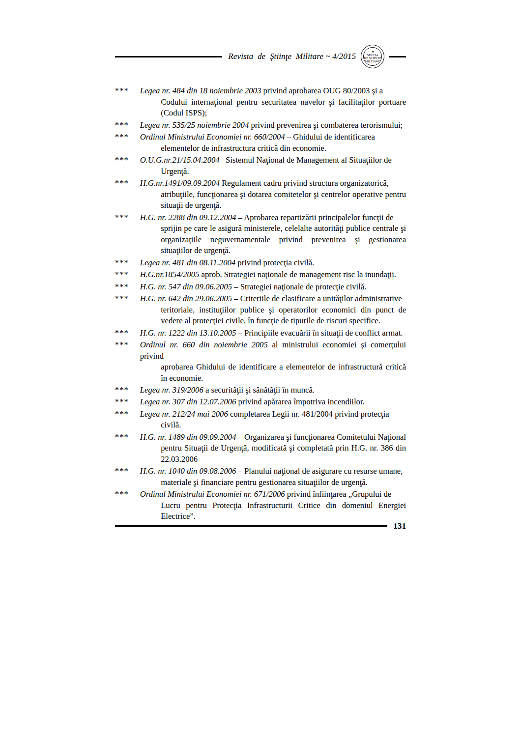Revista de Ştiinţe Militare ~ 4/2015 ★
SECŢIA
DE ŞTIINŢE
MILITARE
***Legea nr. 484 din 18 noiembrie 2003 privind aprobarea OUG 80/2003 şi a Codului internaţional pentru securitatea navelor şi facilitaţilor portuare (Codul ISPS);
***Legea nr. 535/25 noiembrie 2004 privind prevenirea şi combaterea terorismului;
***Ordinul Ministrului Economiei nr. 660/2004 – Ghidului de identificarea elementelor de infrastructura critică din economie.
***O.U.G.nr.21/15.04.2004 Sistemul Naţional de Management al Situaţiilor de Urgenţă.
***H.G.nr.1491/09.09.2004 Regulament cadru privind structura organizatorică, atribuţiile, funcţionarea şi dotarea comitetelor şi centrelor operative pentru situaţii de urgenţă.
***H.G. nr. 2288 din 09.12.2004 – Aprobarea repartizării principalelor funcţii de sprijin pe care le asigură ministerele, celelalte autorităţi publice centrale şi organizaţiile neguvernamentale privind prevenirea şi gestionarea situaţiilor de urgenţă.
***Legea nr. 481 din 08.11.2004 privind protecţia civilă.
***H.G.nr.1854/2005 aprob. Strategiei naţionale de management risc la inundaţii.
***H.G. nr. 547 din 09.06.2005 – Strategiei naţionale de protecţie civilă.
***H.G. nr. 642 din 29.06.2005 – Criteriile de clasificare a unităţilor administrative teritoriale, instituţiilor publice şi operatorilor economici din punct de vedere al protecţiei civile, în funcţie de tipurile de riscuri specifice.
***H.G. nr. 1222 din 13.10.2005 – Principiile evacuării în situaţii de conflict armat.
***Ordinul nr. 660 din noiembrie 2005 al ministrului economiei şi comerţului privind aprobarea Ghidului de identificare a elementelor de infrastructură critică în economie.
***Legea nr. 319/2006 a securităţii şi sănătăţii în muncă.
***Legea nr. 307 din 12.07.2006 privind apărarea împotriva incendiilor.
***Legea nr. 212/24 mai 2006 completarea Legii nr. 481/2004 privind protecţia civilă.
***H.G. nr. 1489 din 09.09.2004 – Organizarea şi funcţionarea Comitetului Naţional pentru Situaţii de Urgenţă, modificată şi completată prin H.G. nr. 386 din 22.03.2006
***H.G. nr. 1040 din 09.08.2006 – Planului naţional de asigurare cu resurse umane, materiale şi financiare pentru gestionarea situaţiilor de urgenţă.
***Ordinul Ministrului Economiei nr. 671/2006 privind înfiinţarea „Grupului de Lucru pentru Protecţia Infrastructurii Critice din domeniul Energiei Electrice”.
131